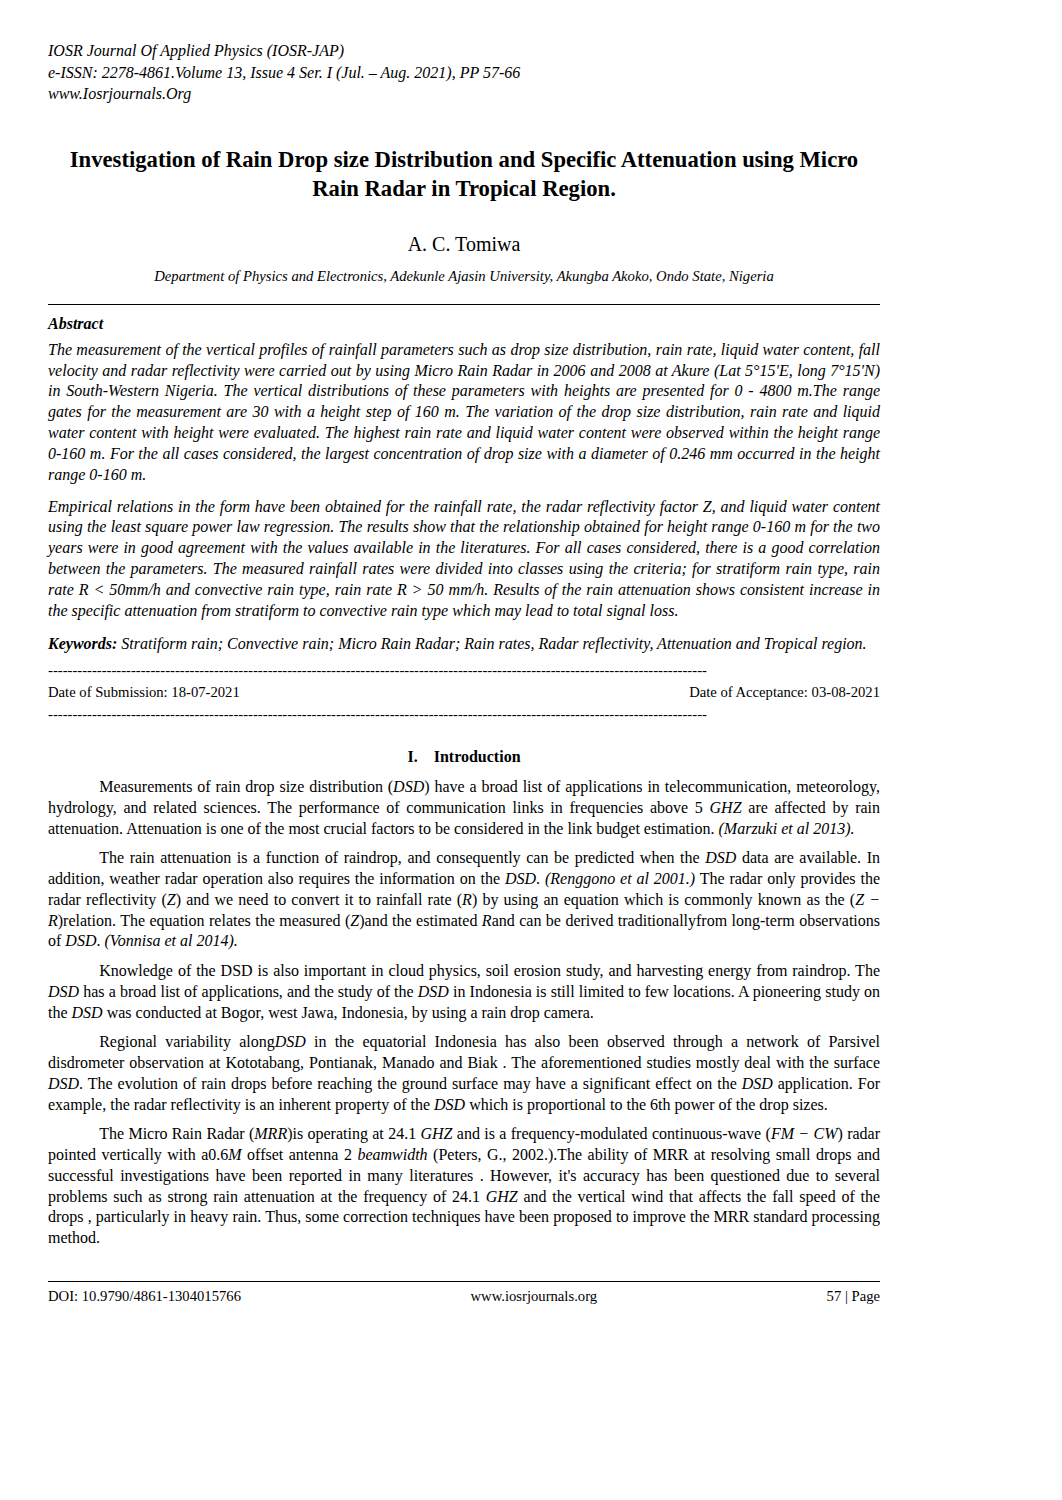IOSR Journal Of Applied Physics (IOSR-JAP)
e-ISSN: 2278-4861.Volume 13, Issue 4 Ser. I (Jul. – Aug. 2021), PP 57-66
www.Iosrjournals.Org
Investigation of Rain Drop size Distribution and Specific Attenuation using Micro Rain Radar in Tropical Region.
A. C. Tomiwa
Department of Physics and Electronics, Adekunle Ajasin University, Akungba Akoko, Ondo State, Nigeria
Abstract
The measurement of the vertical profiles of rainfall parameters such as drop size distribution, rain rate, liquid water content, fall velocity and radar reflectivity were carried out by using Micro Rain Radar in 2006 and 2008 at Akure (Lat 5°15'E, long 7°15'N) in South-Western Nigeria. The vertical distributions of these parameters with heights are presented for 0 - 4800 m.The range gates for the measurement are 30 with a height step of 160 m. The variation of the drop size distribution, rain rate and liquid water content with height were evaluated. The highest rain rate and liquid water content were observed within the height range 0-160 m. For the all cases considered, the largest concentration of drop size with a diameter of 0.246 mm occurred in the height range 0-160 m.
Empirical relations in the form have been obtained for the rainfall rate, the radar reflectivity factor Z, and liquid water content using the least square power law regression. The results show that the relationship obtained for height range 0-160 m for the two years were in good agreement with the values available in the literatures. For all cases considered, there is a good correlation between the parameters. The measured rainfall rates were divided into classes using the criteria; for stratiform rain type, rain rate R < 50mm/h and convective rain type, rain rate R > 50 mm/h. Results of the rain attenuation shows consistent increase in the specific attenuation from stratiform to convective rain type which may lead to total signal loss.
Keywords: Stratiform rain; Convective rain; Micro Rain Radar; Rain rates, Radar reflectivity, Attenuation and Tropical region.
---------------------------------------------------------------------------------------------------------------------------------------
Date of Submission: 18-07-2021 Date of Acceptance: 03-08-2021
---------------------------------------------------------------------------------------------------------------------------------------
I. Introduction
Measurements of rain drop size distribution (DSD) have a broad list of applications in telecommunication, meteorology, hydrology, and related sciences. The performance of communication links in frequencies above 5 GHZ are affected by rain attenuation. Attenuation is one of the most crucial factors to be considered in the link budget estimation. (Marzuki et al 2013).
The rain attenuation is a function of raindrop, and consequently can be predicted when the DSD data are available. In addition, weather radar operation also requires the information on the DSD. (Renggono et al 2001.) The radar only provides the radar reflectivity (Z) and we need to convert it to rainfall rate (R) by using an equation which is commonly known as the (Z − R)relation. The equation relates the measured (Z)and the estimated Rand can be derived traditionallyfrom long-term observations of DSD. (Vonnisa et al 2014).
Knowledge of the DSD is also important in cloud physics, soil erosion study, and harvesting energy from raindrop. The DSD has a broad list of applications, and the study of the DSD in Indonesia is still limited to few locations. A pioneering study on the DSD was conducted at Bogor, west Jawa, Indonesia, by using a rain drop camera.
Regional variability alongDSD in the equatorial Indonesia has also been observed through a network of Parsivel disdrometer observation at Kototabang, Pontianak, Manado and Biak . The aforementioned studies mostly deal with the surface DSD. The evolution of rain drops before reaching the ground surface may have a significant effect on the DSD application. For example, the radar reflectivity is an inherent property of the DSD which is proportional to the 6th power of the drop sizes.
The Micro Rain Radar (MRR)is operating at 24.1 GHZ and is a frequency-modulated continuous-wave (FM − CW) radar pointed vertically with a0.6M offset antenna 2 beamwidth (Peters, G., 2002.).The ability of MRR at resolving small drops and successful investigations have been reported in many literatures . However, it's accuracy has been questioned due to several problems such as strong rain attenuation at the frequency of 24.1 GHZ and the vertical wind that affects the fall speed of the drops , particularly in heavy rain. Thus, some correction techniques have been proposed to improve the MRR standard processing method.
DOI: 10.9790/4861-1304015766 www.iosrjournals.org 57 | Page